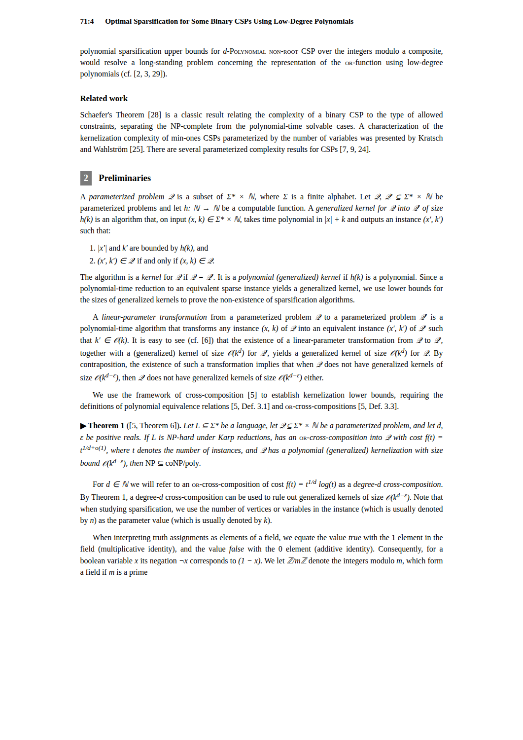71:4 Optimal Sparsification for Some Binary CSPs Using Low-Degree Polynomials
polynomial sparsification upper bounds for d-Polynomial non-root CSP over the integers modulo a composite, would resolve a long-standing problem concerning the representation of the or-function using low-degree polynomials (cf. [2, 3, 29]).
Related work
Schaefer's Theorem [28] is a classic result relating the complexity of a binary CSP to the type of allowed constraints, separating the NP-complete from the polynomial-time solvable cases. A characterization of the kernelization complexity of min-ones CSPs parameterized by the number of variables was presented by Kratsch and Wahlström [25]. There are several parameterized complexity results for CSPs [7, 9, 24].
2 Preliminaries
A parameterized problem 𝒬 is a subset of Σ* × ℕ, where Σ is a finite alphabet. Let 𝒬, 𝒬′ ⊆ Σ* × ℕ be parameterized problems and let h: ℕ → ℕ be a computable function. A generalized kernel for 𝒬 into 𝒬′ of size h(k) is an algorithm that, on input (x, k) ∈ Σ* × ℕ, takes time polynomial in |x| + k and outputs an instance (x′, k′) such that:
|x′| and k′ are bounded by h(k), and
(x′, k′) ∈ 𝒬′ if and only if (x, k) ∈ 𝒬.
The algorithm is a kernel for 𝒬 if 𝒬 = 𝒬′. It is a polynomial (generalized) kernel if h(k) is a polynomial. Since a polynomial-time reduction to an equivalent sparse instance yields a generalized kernel, we use lower bounds for the sizes of generalized kernels to prove the non-existence of sparsification algorithms.
A linear-parameter transformation from a parameterized problem 𝒬 to a parameterized problem 𝒬′ is a polynomial-time algorithm that transforms any instance (x, k) of 𝒬 into an equivalent instance (x′, k′) of 𝒬′ such that k′ ∈ 𝒪(k). It is easy to see (cf. [6]) that the existence of a linear-parameter transformation from 𝒬 to 𝒬′, together with a (generalized) kernel of size 𝒪(kd) for 𝒬′, yields a generalized kernel of size 𝒪(kd) for 𝒬. By contraposition, the existence of such a transformation implies that when 𝒬 does not have generalized kernels of size 𝒪(kd−ε), then 𝒬′ does not have generalized kernels of size 𝒪(kd−ε) either.
We use the framework of cross-composition [5] to establish kernelization lower bounds, requiring the definitions of polynomial equivalence relations [5, Def. 3.1] and or-cross-compositions [5, Def. 3.3].
▶ Theorem 1 ([5, Theorem 6]). Let L ⊆ Σ* be a language, let 𝒬 ⊆ Σ* × ℕ be a parameterized problem, and let d, ε be positive reals. If L is NP-hard under Karp reductions, has an or-cross-composition into 𝒬 with cost f(t) = t1/d+o(1), where t denotes the number of instances, and 𝒬 has a polynomial (generalized) kernelization with size bound 𝒪(kd−ε), then NP ⊆ coNP/poly.
For d ∈ ℕ we will refer to an or-cross-composition of cost f(t) = t1/d log(t) as a degree-d cross-composition. By Theorem 1, a degree-d cross-composition can be used to rule out generalized kernels of size 𝒪(kd−ε). Note that when studying sparsification, we use the number of vertices or variables in the instance (which is usually denoted by n) as the parameter value (which is usually denoted by k).
When interpreting truth assignments as elements of a field, we equate the value true with the 1 element in the field (multiplicative identity), and the value false with the 0 element (additive identity). Consequently, for a boolean variable x its negation ¬x corresponds to (1 − x). We let ℤ/mℤ denote the integers modulo m, which form a field if m is a prime